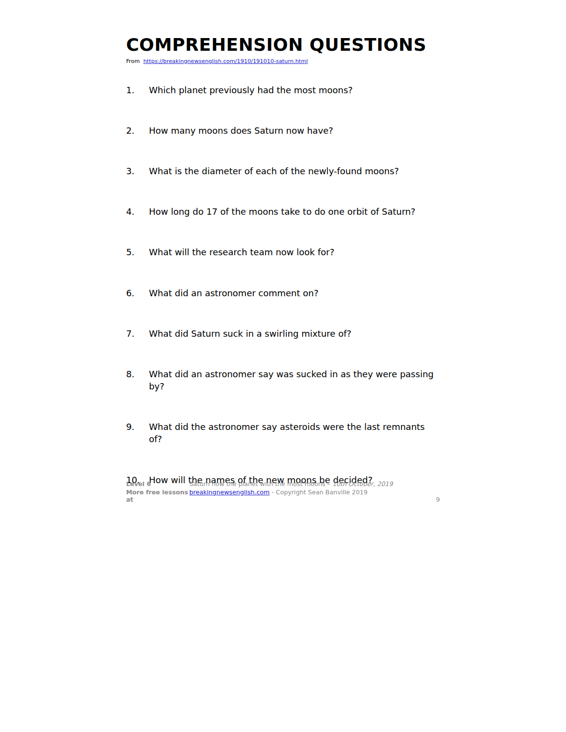COMPREHENSION QUESTIONS
From https://breakingnewsenglish.com/1910/191010-saturn.html
1. Which planet previously had the most moons?
2. How many moons does Saturn now have?
3. What is the diameter of each of the newly-found moons?
4. How long do 17 of the moons take to do one orbit of Saturn?
5. What will the research team now look for?
6. What did an astronomer comment on?
7. What did Saturn suck in a swirling mixture of?
8. What did an astronomer say was sucked in as they were passing by?
9. What did the astronomer say asteroids were the last remnants of?
10. How will the names of the new moons be decided?
Level 6 Saturn now the planet with the most moons – 10th October, 2019
More free lessons at breakingnewsenglish.com - Copyright Sean Banville 2019 9